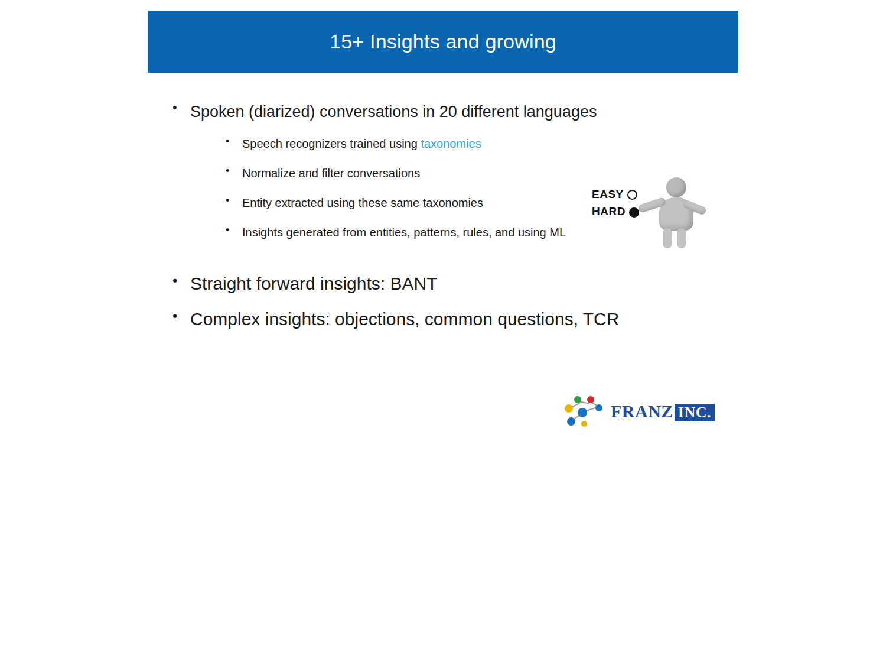15+ Insights and growing
EASY
HARD
Spoken (diarized) conversations in 20 different languages
Speech recognizers trained using taxonomies
Normalize and filter conversations
Entity extracted using these same taxonomies
Insights generated from entities, patterns, rules, and using ML
Straight forward insights: BANT
Complex insights: objections, common questions, TCR
FRANZ INC.